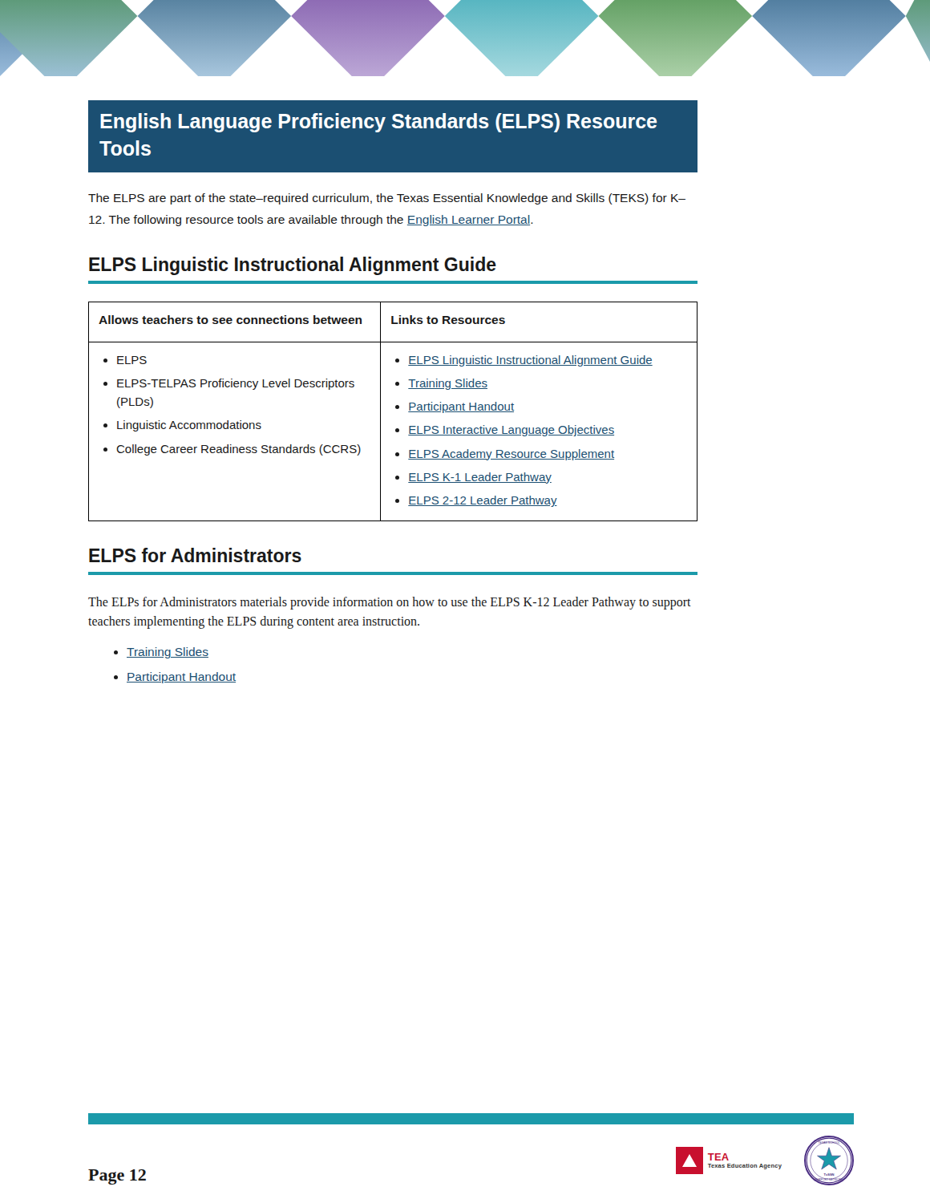English Language Proficiency Standards (ELPS) Resource Tools
The ELPS are part of the state–required curriculum, the Texas Essential Knowledge and Skills (TEKS) for K–12. The following resource tools are available through the English Learner Portal.
ELPS Linguistic Instructional Alignment Guide
| Allows teachers to see connections between | Links to Resources |
| --- | --- |
| ELPS ELPS-TELPAS Proficiency Level Descriptors (PLDs) Linguistic Accommodations College Career Readiness Standards (CCRS) | ELPS Linguistic Instructional Alignment Guide Training Slides Participant Handout ELPS Interactive Language Objectives ELPS Academy Resource Supplement ELPS K-1 Leader Pathway ELPS 2-12 Leader Pathway |
ELPS for Administrators
The ELPs for Administrators materials provide information on how to use the ELPS K-12 Leader Pathway to support teachers implementing the ELPS during content area instruction.
Training Slides
Participant Handout
Page 12
TEA
Texas Education Agency
TEXAS SCHOOL SUPPORT NETWORK TxSSN